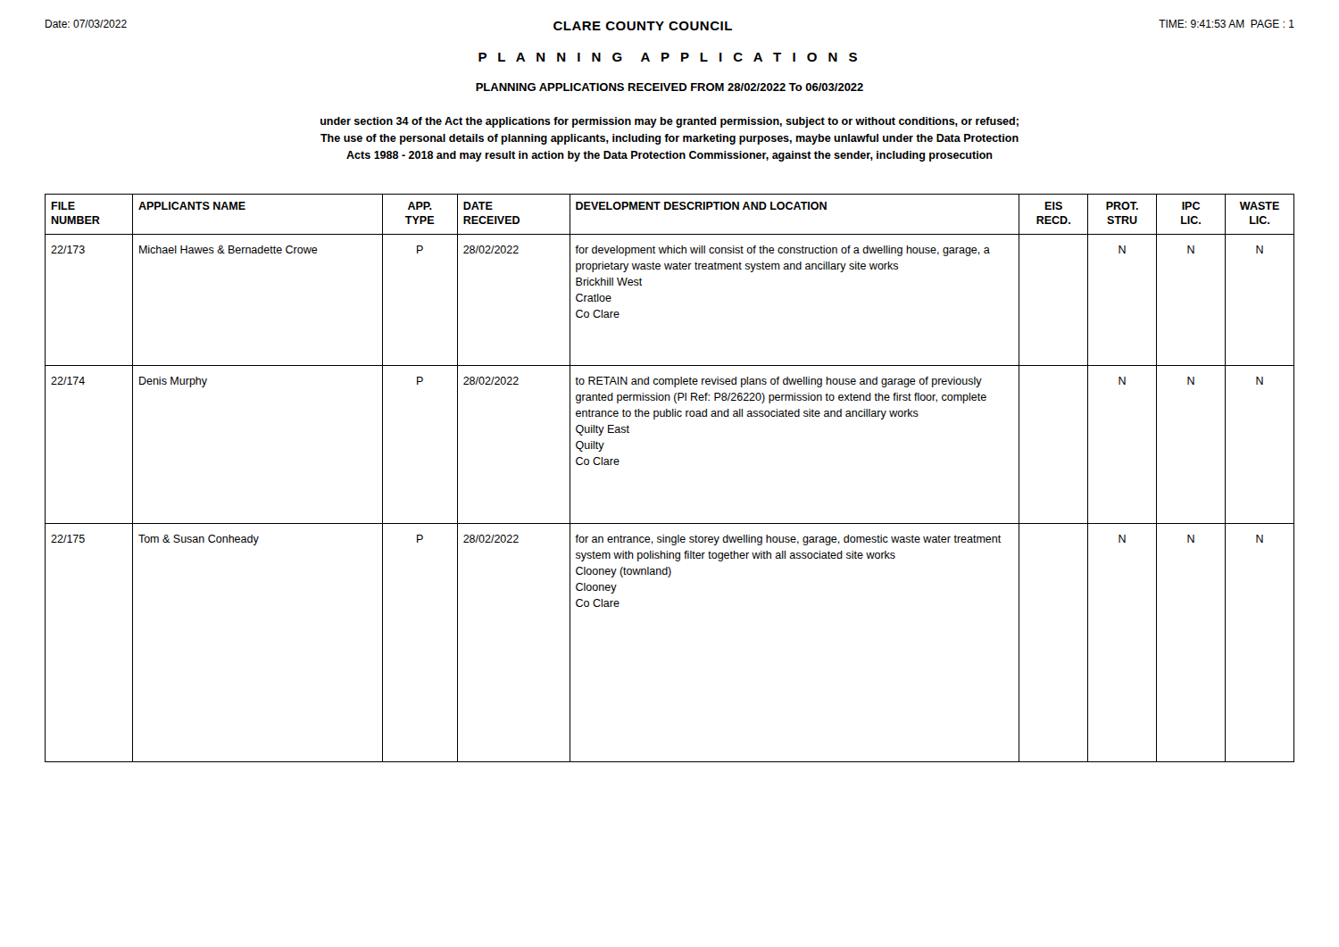Date: 07/03/2022
CLARE COUNTY COUNCIL
TIME: 9:41:53 AM PAGE : 1
P L A N N I N G A P P L I C A T I O N S
PLANNING APPLICATIONS RECEIVED FROM 28/02/2022 To 06/03/2022
under section 34 of the Act the applications for permission may be granted permission, subject to or without conditions, or refused;
The use of the personal details of planning applicants, including for marketing purposes, maybe unlawful under the Data Protection
Acts 1988 - 2018 and may result in action by the Data Protection Commissioner, against the sender, including prosecution
| FILE NUMBER | APPLICANTS NAME | APP. TYPE | DATE RECEIVED | DEVELOPMENT DESCRIPTION AND LOCATION | EIS RECD. | PROT. STRU | IPC LIC. | WASTE LIC. |
| --- | --- | --- | --- | --- | --- | --- | --- | --- |
| 22/173 | Michael Hawes & Bernadette Crowe | P | 28/02/2022 | for development which will consist of the construction of a dwelling house, garage, a proprietary waste water treatment system and ancillary site works Brickhill West Cratloe Co Clare | | N | N | N |
| 22/174 | Denis Murphy | P | 28/02/2022 | to RETAIN and complete revised plans of dwelling house and garage of previously granted permission (Pl Ref: P8/26220) permission to extend the first floor, complete entrance to the public road and all associated site and ancillary works Quilty East Quilty Co Clare | | N | N | N |
| 22/175 | Tom & Susan Conheady | P | 28/02/2022 | for an entrance, single storey dwelling house, garage, domestic waste water treatment system with polishing filter together with all associated site works Clooney (townland) Clooney Co Clare | | N | N | N |